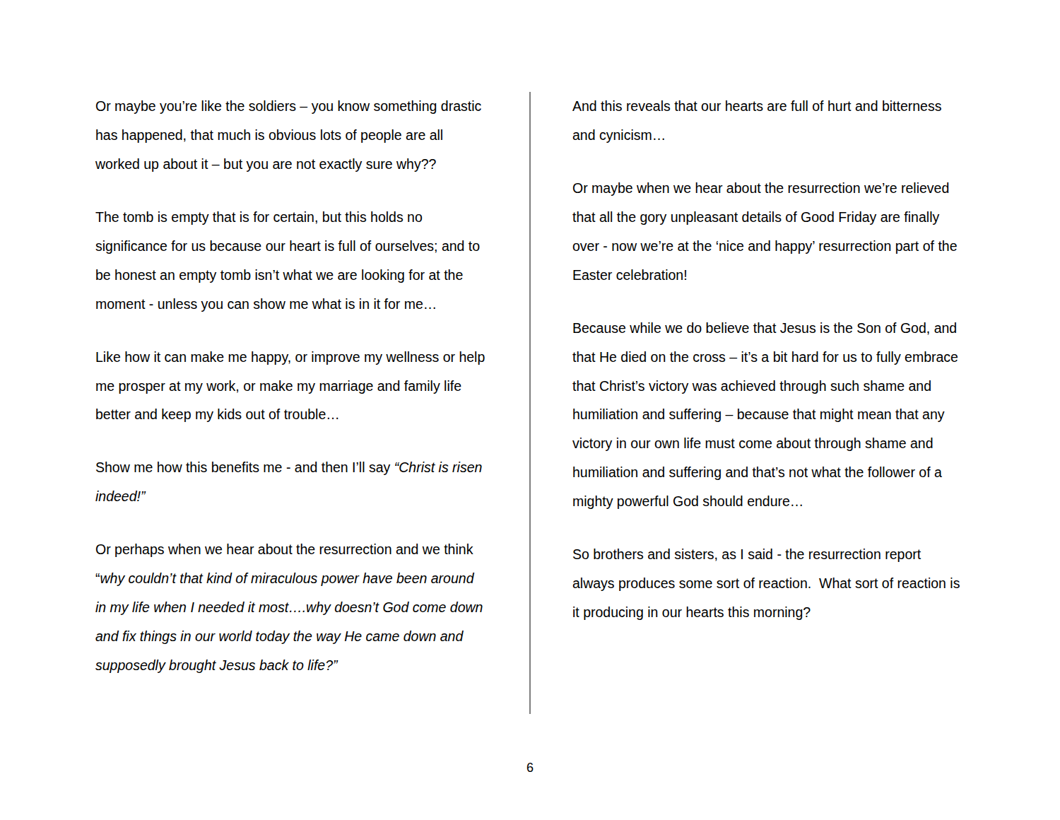Or maybe you’re like the soldiers – you know something drastic has happened, that much is obvious lots of people are all worked up about it – but you are not exactly sure why??
The tomb is empty that is for certain, but this holds no significance for us because our heart is full of ourselves; and to be honest an empty tomb isn’t what we are looking for at the moment - unless you can show me what is in it for me…
Like how it can make me happy, or improve my wellness or help me prosper at my work, or make my marriage and family life better and keep my kids out of trouble…
Show me how this benefits me - and then I’ll say “Christ is risen indeed!”
Or perhaps when we hear about the resurrection and we think “why couldn’t that kind of miraculous power have been around in my life when I needed it most….why doesn’t God come down and fix things in our world today the way He came down and supposedly brought Jesus back to life?”
And this reveals that our hearts are full of hurt and bitterness and cynicism…
Or maybe when we hear about the resurrection we’re relieved that all the gory unpleasant details of Good Friday are finally over - now we’re at the ‘nice and happy’ resurrection part of the Easter celebration!
Because while we do believe that Jesus is the Son of God, and that He died on the cross – it’s a bit hard for us to fully embrace that Christ’s victory was achieved through such shame and humiliation and suffering – because that might mean that any victory in our own life must come about through shame and humiliation and suffering and that’s not what the follower of a mighty powerful God should endure…
So brothers and sisters, as I said - the resurrection report always produces some sort of reaction. What sort of reaction is it producing in our hearts this morning?
6